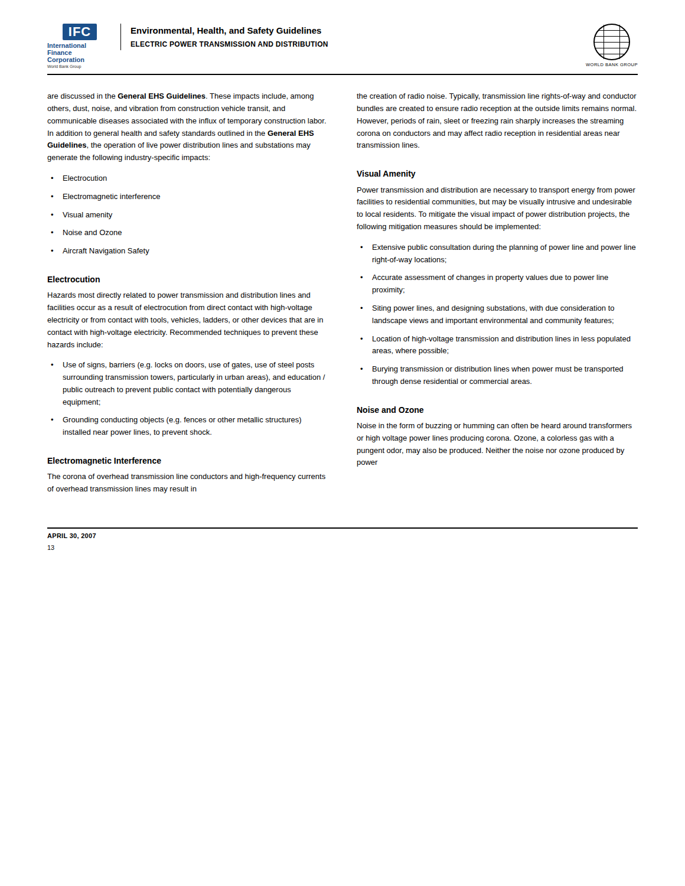IFC
International
Finance
Corporation
World Bank Group
Environmental, Health, and Safety Guidelines
ELECTRIC POWER TRANSMISSION AND DISTRIBUTION
WORLD BANK GROUP
are discussed in the General EHS Guidelines. These impacts include, among others, dust, noise, and vibration from construction vehicle transit, and communicable diseases associated with the influx of temporary construction labor. In addition to general health and safety standards outlined in the General EHS Guidelines, the operation of live power distribution lines and substations may generate the following industry-specific impacts:
Electrocution
Electromagnetic interference
Visual amenity
Noise and Ozone
Aircraft Navigation Safety
Electrocution
Hazards most directly related to power transmission and distribution lines and facilities occur as a result of electrocution from direct contact with high-voltage electricity or from contact with tools, vehicles, ladders, or other devices that are in contact with high-voltage electricity. Recommended techniques to prevent these hazards include:
Use of signs, barriers (e.g. locks on doors, use of gates, use of steel posts surrounding transmission towers, particularly in urban areas), and education / public outreach to prevent public contact with potentially dangerous equipment;
Grounding conducting objects (e.g. fences or other metallic structures) installed near power lines, to prevent shock.
Electromagnetic Interference
The corona of overhead transmission line conductors and high-frequency currents of overhead transmission lines may result in
the creation of radio noise. Typically, transmission line rights-of-way and conductor bundles are created to ensure radio reception at the outside limits remains normal. However, periods of rain, sleet or freezing rain sharply increases the streaming corona on conductors and may affect radio reception in residential areas near transmission lines.
Visual Amenity
Power transmission and distribution are necessary to transport energy from power facilities to residential communities, but may be visually intrusive and undesirable to local residents. To mitigate the visual impact of power distribution projects, the following mitigation measures should be implemented:
Extensive public consultation during the planning of power line and power line right-of-way locations;
Accurate assessment of changes in property values due to power line proximity;
Siting power lines, and designing substations, with due consideration to landscape views and important environmental and community features;
Location of high-voltage transmission and distribution lines in less populated areas, where possible;
Burying transmission or distribution lines when power must be transported through dense residential or commercial areas.
Noise and Ozone
Noise in the form of buzzing or humming can often be heard around transformers or high voltage power lines producing corona. Ozone, a colorless gas with a pungent odor, may also be produced. Neither the noise nor ozone produced by power
APRIL 30, 2007
13